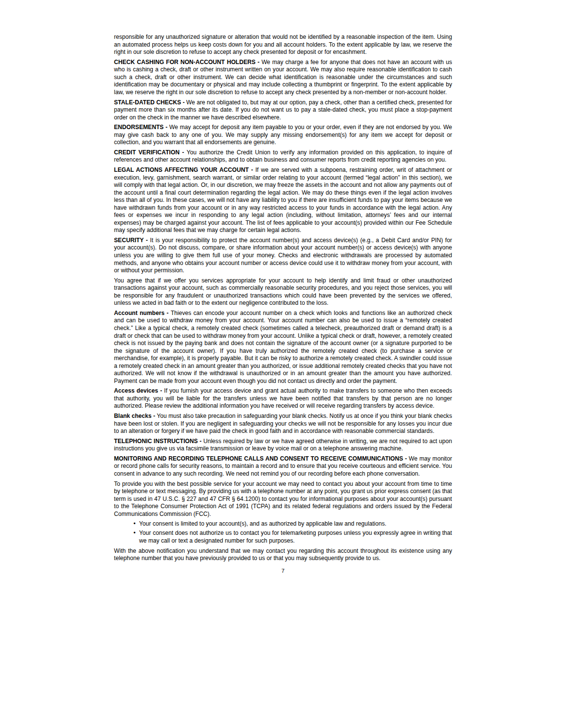responsible for any unauthorized signature or alteration that would not be identified by a reasonable inspection of the item. Using an automated process helps us keep costs down for you and all account holders. To the extent applicable by law, we reserve the right in our sole discretion to refuse to accept any check presented for deposit or for encashment.
CHECK CASHING FOR NON-ACCOUNT HOLDERS - We may charge a fee for anyone that does not have an account with us who is cashing a check, draft or other instrument written on your account. We may also require reasonable identification to cash such a check, draft or other instrument. We can decide what identification is reasonable under the circumstances and such identification may be documentary or physical and may include collecting a thumbprint or fingerprint. To the extent applicable by law, we reserve the right in our sole discretion to refuse to accept any check presented by a non-member or non-account holder.
STALE-DATED CHECKS - We are not obligated to, but may at our option, pay a check, other than a certified check, presented for payment more than six months after its date. If you do not want us to pay a stale-dated check, you must place a stop-payment order on the check in the manner we have described elsewhere.
ENDORSEMENTS - We may accept for deposit any item payable to you or your order, even if they are not endorsed by you. We may give cash back to any one of you. We may supply any missing endorsement(s) for any item we accept for deposit or collection, and you warrant that all endorsements are genuine.
CREDIT VERIFICATION - You authorize the Credit Union to verify any information provided on this application, to inquire of references and other account relationships, and to obtain business and consumer reports from credit reporting agencies on you.
LEGAL ACTIONS AFFECTING YOUR ACCOUNT - If we are served with a subpoena, restraining order, writ of attachment or execution, levy, garnishment, search warrant, or similar order relating to your account (termed “legal action” in this section), we will comply with that legal action. Or, in our discretion, we may freeze the assets in the account and not allow any payments out of the account until a final court determination regarding the legal action. We may do these things even if the legal action involves less than all of you. In these cases, we will not have any liability to you if there are insufficient funds to pay your items because we have withdrawn funds from your account or in any way restricted access to your funds in accordance with the legal action. Any fees or expenses we incur in responding to any legal action (including, without limitation, attorneys’ fees and our internal expenses) may be charged against your account. The list of fees applicable to your account(s) provided within our Fee Schedule may specify additional fees that we may charge for certain legal actions.
SECURITY - It is your responsibility to protect the account number(s) and access device(s) (e.g., a Debit Card and/or PIN) for your account(s). Do not discuss, compare, or share information about your account number(s) or access device(s) with anyone unless you are willing to give them full use of your money. Checks and electronic withdrawals are processed by automated methods, and anyone who obtains your account number or access device could use it to withdraw money from your account, with or without your permission.
You agree that if we offer you services appropriate for your account to help identify and limit fraud or other unauthorized transactions against your account, such as commercially reasonable security procedures, and you reject those services, you will be responsible for any fraudulent or unauthorized transactions which could have been prevented by the services we offered, unless we acted in bad faith or to the extent our negligence contributed to the loss.
Account numbers - Thieves can encode your account number on a check which looks and functions like an authorized check and can be used to withdraw money from your account. Your account number can also be used to issue a “remotely created check.” Like a typical check, a remotely created check (sometimes called a telecheck, preauthorized draft or demand draft) is a draft or check that can be used to withdraw money from your account. Unlike a typical check or draft, however, a remotely created check is not issued by the paying bank and does not contain the signature of the account owner (or a signature purported to be the signature of the account owner). If you have truly authorized the remotely created check (to purchase a service or merchandise, for example), it is properly payable. But it can be risky to authorize a remotely created check. A swindler could issue a remotely created check in an amount greater than you authorized, or issue additional remotely created checks that you have not authorized. We will not know if the withdrawal is unauthorized or in an amount greater than the amount you have authorized. Payment can be made from your account even though you did not contact us directly and order the payment.
Access devices - If you furnish your access device and grant actual authority to make transfers to someone who then exceeds that authority, you will be liable for the transfers unless we have been notified that transfers by that person are no longer authorized. Please review the additional information you have received or will receive regarding transfers by access device.
Blank checks - You must also take precaution in safeguarding your blank checks. Notify us at once if you think your blank checks have been lost or stolen. If you are negligent in safeguarding your checks we will not be responsible for any losses you incur due to an alteration or forgery if we have paid the check in good faith and in accordance with reasonable commercial standards.
TELEPHONIC INSTRUCTIONS - Unless required by law or we have agreed otherwise in writing, we are not required to act upon instructions you give us via facsimile transmission or leave by voice mail or on a telephone answering machine.
MONITORING AND RECORDING TELEPHONE CALLS AND CONSENT TO RECEIVE COMMUNICATIONS - We may monitor or record phone calls for security reasons, to maintain a record and to ensure that you receive courteous and efficient service. You consent in advance to any such recording. We need not remind you of our recording before each phone conversation.
To provide you with the best possible service for your account we may need to contact you about your account from time to time by telephone or text messaging. By providing us with a telephone number at any point, you grant us prior express consent (as that term is used in 47 U.S.C. § 227 and 47 CFR § 64.1200) to contact you for informational purposes about your account(s) pursuant to the Telephone Consumer Protection Act of 1991 (TCPA) and its related federal regulations and orders issued by the Federal Communications Commission (FCC).
Your consent is limited to your account(s), and as authorized by applicable law and regulations.
Your consent does not authorize us to contact you for telemarketing purposes unless you expressly agree in writing that we may call or text a designated number for such purposes.
With the above notification you understand that we may contact you regarding this account throughout its existence using any telephone number that you have previously provided to us or that you may subsequently provide to us.
7